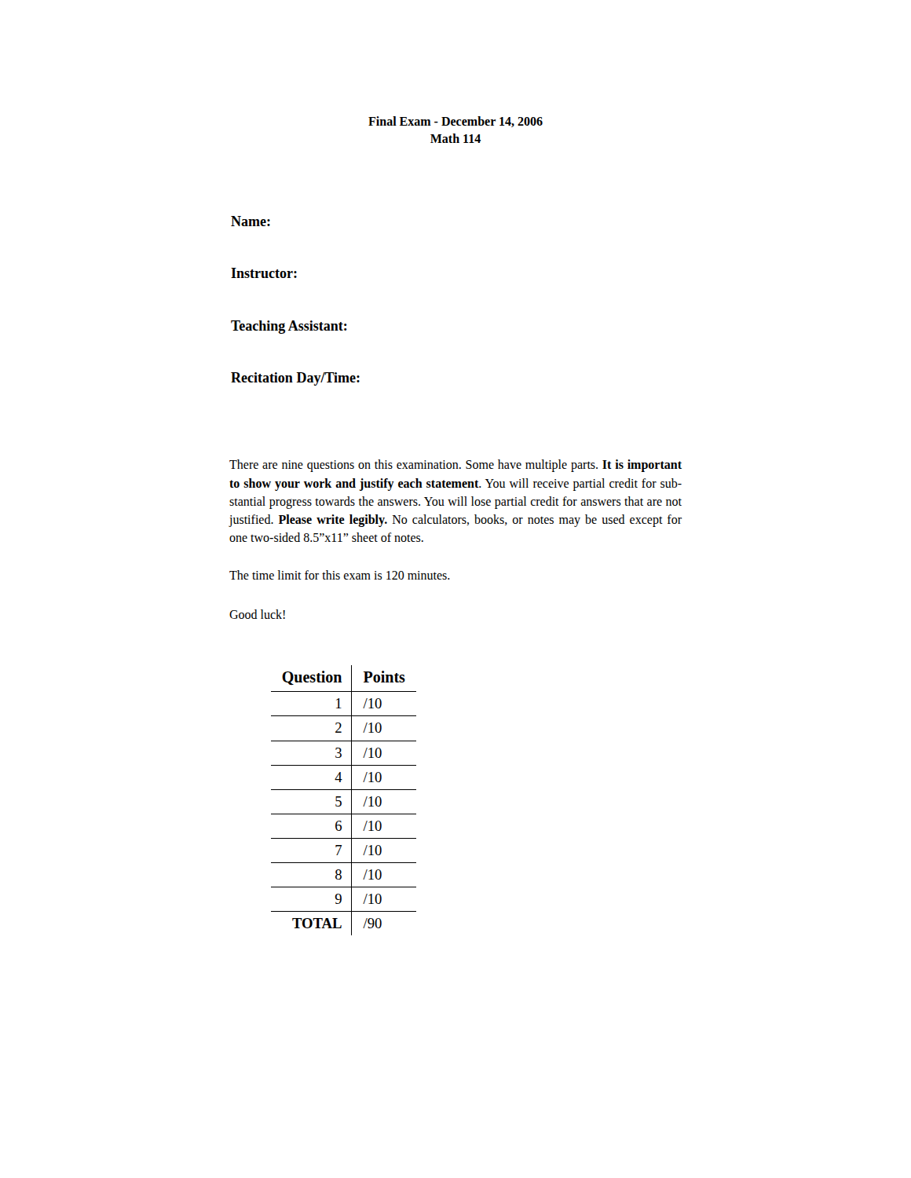Final Exam - December 14, 2006
Math 114
Name:
Instructor:
Teaching Assistant:
Recitation Day/Time:
There are nine questions on this examination. Some have multiple parts. It is important to show your work and justify each statement. You will receive partial credit for substantial progress towards the answers. You will lose partial credit for answers that are not justified. Please write legibly. No calculators, books, or notes may be used except for one two-sided 8.5”x11” sheet of notes.
The time limit for this exam is 120 minutes.
Good luck!
| Question | Points |
| --- | --- |
| 1 | /10 |
| 2 | /10 |
| 3 | /10 |
| 4 | /10 |
| 5 | /10 |
| 6 | /10 |
| 7 | /10 |
| 8 | /10 |
| 9 | /10 |
| TOTAL | /90 |